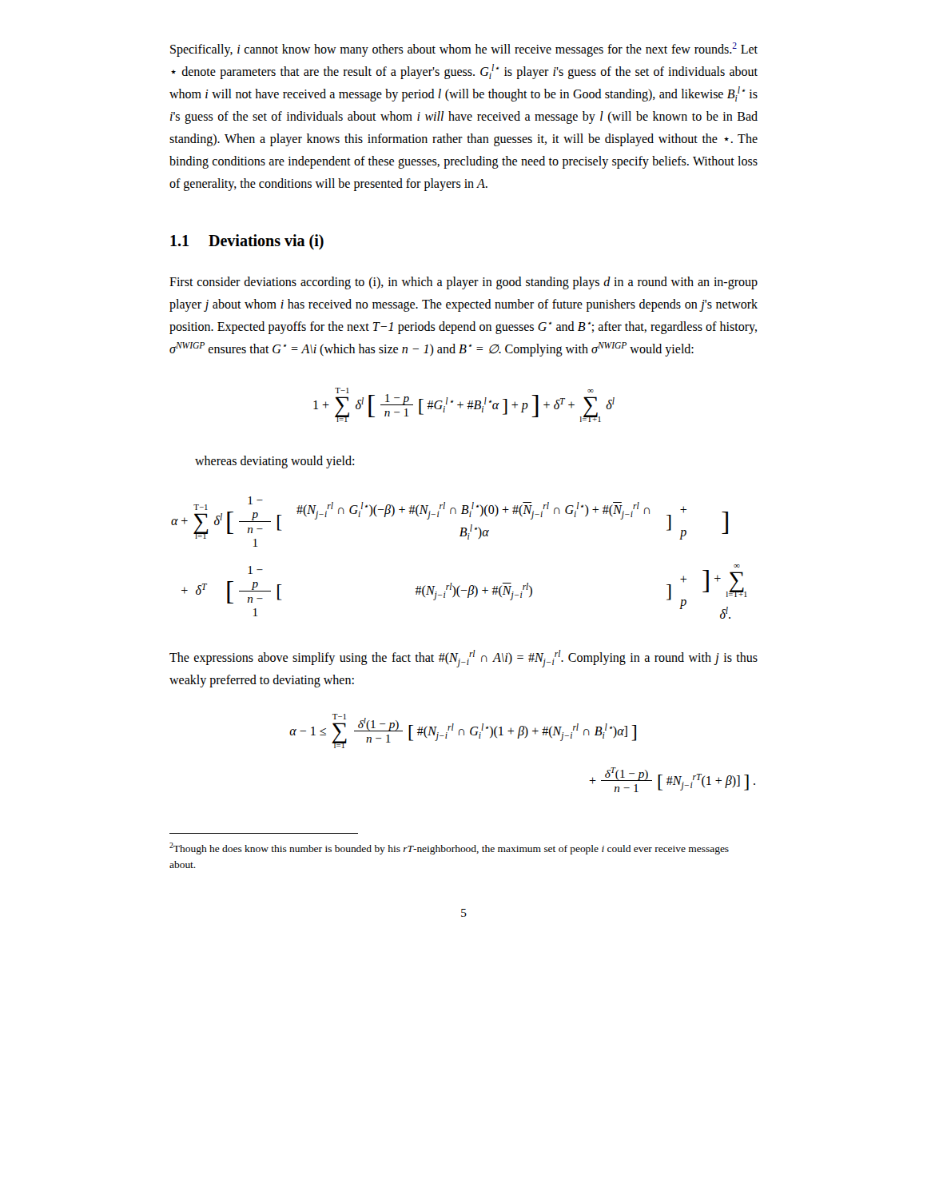Specifically, i cannot know how many others about whom he will receive messages for the next few rounds.2 Let ⋆ denote parameters that are the result of a player's guess. Gil⋆ is player i's guess of the set of individuals about whom i will not have received a message by period l (will be thought to be in Good standing), and likewise Bil⋆ is i's guess of the set of individuals about whom i will have received a message by l (will be known to be in Bad standing). When a player knows this information rather than guesses it, it will be displayed without the ⋆. The binding conditions are independent of these guesses, precluding the need to precisely specify beliefs. Without loss of generality, the conditions will be presented for players in A.
1.1 Deviations via (i)
First consider deviations according to (i), in which a player in good standing plays d in a round with an in-group player j about whom i has received no message. The expected number of future punishers depends on j's network position. Expected payoffs for the next T−1 periods depend on guesses G⋆ and B⋆; after that, regardless of history, σNWIGP ensures that G⋆ = A\i (which has size n − 1) and B⋆ = ∅. Complying with σNWIGP would yield:
| 1 + | T−1 ∑ l=1 | δ l | [ | 1 − p n − 1 | [ | # G i l⋆ + # B i l⋆ α | ] | + p | ] | + δ T + | ∞ ∑ l=T+1 | δ l |
whereas deviating would yield:
| α | + | T−1 ∑ l=1 | δ l | [ | 1 − p n − 1 | [ | #( N j−i rl ∩ G i l⋆ )(− β ) + #( N j−i rl ∩ B i l⋆ )(0) + #( N j−i rl ∩ G i l⋆ ) + #( N j−i rl ∩ B i l⋆ ) α | ] | + p | ] |
| | + | δ T | | [ | 1 − p n − 1 | [ | #( N j−i rl )(− β ) + #( N j−i rl ) | ] | + p | ] + ∞ ∑ l=T+1 δ l . |
The expressions above simplify using the fact that #(Nj−irl ∩ A\i) = #Nj−irl. Complying in a round with j is thus weakly preferred to deviating when:
| α − 1 ≤ | T−1 ∑ l=1 | δ l (1 − p ) n − 1 | [ | #( N j−i rl ∩ G i l⋆ )(1 + β ) + #( N j−i rl ∩ B i l⋆ ) α ] | ] |
| + | δ T (1 − p ) n − 1 | [ | # N j−i rT (1 + β )] | ] | . |
2Though he does know this number is bounded by his rT-neighborhood, the maximum set of people i could ever receive messages about.
5